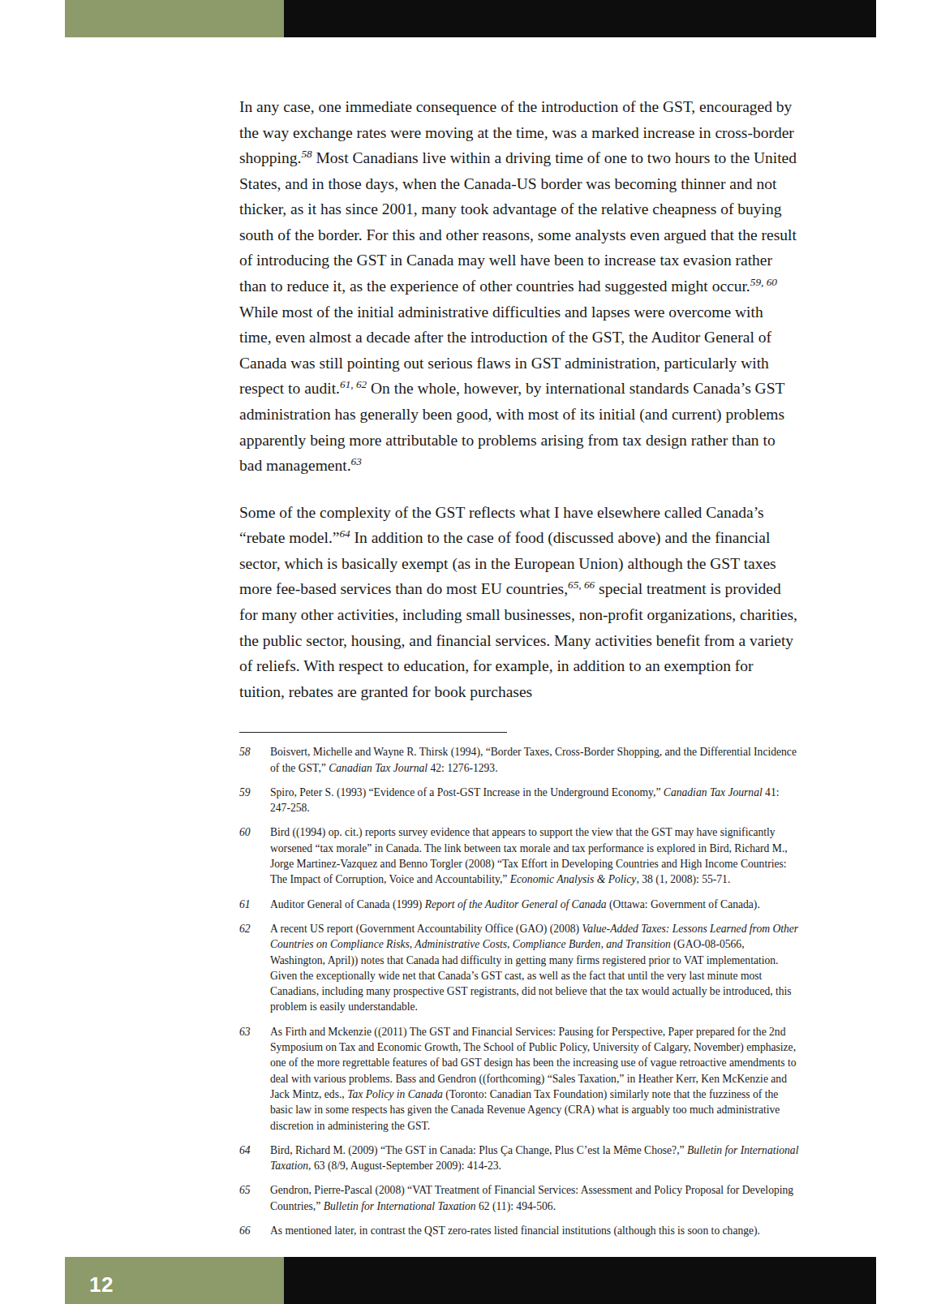In any case, one immediate consequence of the introduction of the GST, encouraged by the way exchange rates were moving at the time, was a marked increase in cross-border shopping.58 Most Canadians live within a driving time of one to two hours to the United States, and in those days, when the Canada-US border was becoming thinner and not thicker, as it has since 2001, many took advantage of the relative cheapness of buying south of the border. For this and other reasons, some analysts even argued that the result of introducing the GST in Canada may well have been to increase tax evasion rather than to reduce it, as the experience of other countries had suggested might occur.59, 60 While most of the initial administrative difficulties and lapses were overcome with time, even almost a decade after the introduction of the GST, the Auditor General of Canada was still pointing out serious flaws in GST administration, particularly with respect to audit.61, 62 On the whole, however, by international standards Canada’s GST administration has generally been good, with most of its initial (and current) problems apparently being more attributable to problems arising from tax design rather than to bad management.63
Some of the complexity of the GST reflects what I have elsewhere called Canada’s “rebate model.”64 In addition to the case of food (discussed above) and the financial sector, which is basically exempt (as in the European Union) although the GST taxes more fee-based services than do most EU countries,65, 66 special treatment is provided for many other activities, including small businesses, non-profit organizations, charities, the public sector, housing, and financial services. Many activities benefit from a variety of reliefs. With respect to education, for example, in addition to an exemption for tuition, rebates are granted for book purchases
58
Boisvert, Michelle and Wayne R. Thirsk (1994), “Border Taxes, Cross-Border Shopping, and the Differential Incidence of the GST,” Canadian Tax Journal 42: 1276-1293.
59
Spiro, Peter S. (1993) “Evidence of a Post-GST Increase in the Underground Economy,” Canadian Tax Journal 41: 247-258.
60
Bird ((1994) op. cit.) reports survey evidence that appears to support the view that the GST may have significantly worsened “tax morale” in Canada. The link between tax morale and tax performance is explored in Bird, Richard M., Jorge Martinez-Vazquez and Benno Torgler (2008) “Tax Effort in Developing Countries and High Income Countries: The Impact of Corruption, Voice and Accountability,” Economic Analysis & Policy, 38 (1, 2008): 55-71.
61
Auditor General of Canada (1999) Report of the Auditor General of Canada (Ottawa: Government of Canada).
62
A recent US report (Government Accountability Office (GAO) (2008) Value-Added Taxes: Lessons Learned from Other Countries on Compliance Risks, Administrative Costs, Compliance Burden, and Transition (GAO-08-0566, Washington, April)) notes that Canada had difficulty in getting many firms registered prior to VAT implementation. Given the exceptionally wide net that Canada’s GST cast, as well as the fact that until the very last minute most Canadians, including many prospective GST registrants, did not believe that the tax would actually be introduced, this problem is easily understandable.
63
As Firth and Mckenzie ((2011) The GST and Financial Services: Pausing for Perspective, Paper prepared for the 2nd Symposium on Tax and Economic Growth, The School of Public Policy, University of Calgary, November) emphasize, one of the more regrettable features of bad GST design has been the increasing use of vague retroactive amendments to deal with various problems. Bass and Gendron ((forthcoming) “Sales Taxation,” in Heather Kerr, Ken McKenzie and Jack Mintz, eds., Tax Policy in Canada (Toronto: Canadian Tax Foundation) similarly note that the fuzziness of the basic law in some respects has given the Canada Revenue Agency (CRA) what is arguably too much administrative discretion in administering the GST.
64
Bird, Richard M. (2009) “The GST in Canada: Plus Ça Change, Plus C’est la Même Chose?,” Bulletin for International Taxation, 63 (8/9, August-September 2009): 414-23.
65
Gendron, Pierre-Pascal (2008) “VAT Treatment of Financial Services: Assessment and Policy Proposal for Developing Countries,” Bulletin for International Taxation 62 (11): 494-506.
66
As mentioned later, in contrast the QST zero-rates listed financial institutions (although this is soon to change).
12